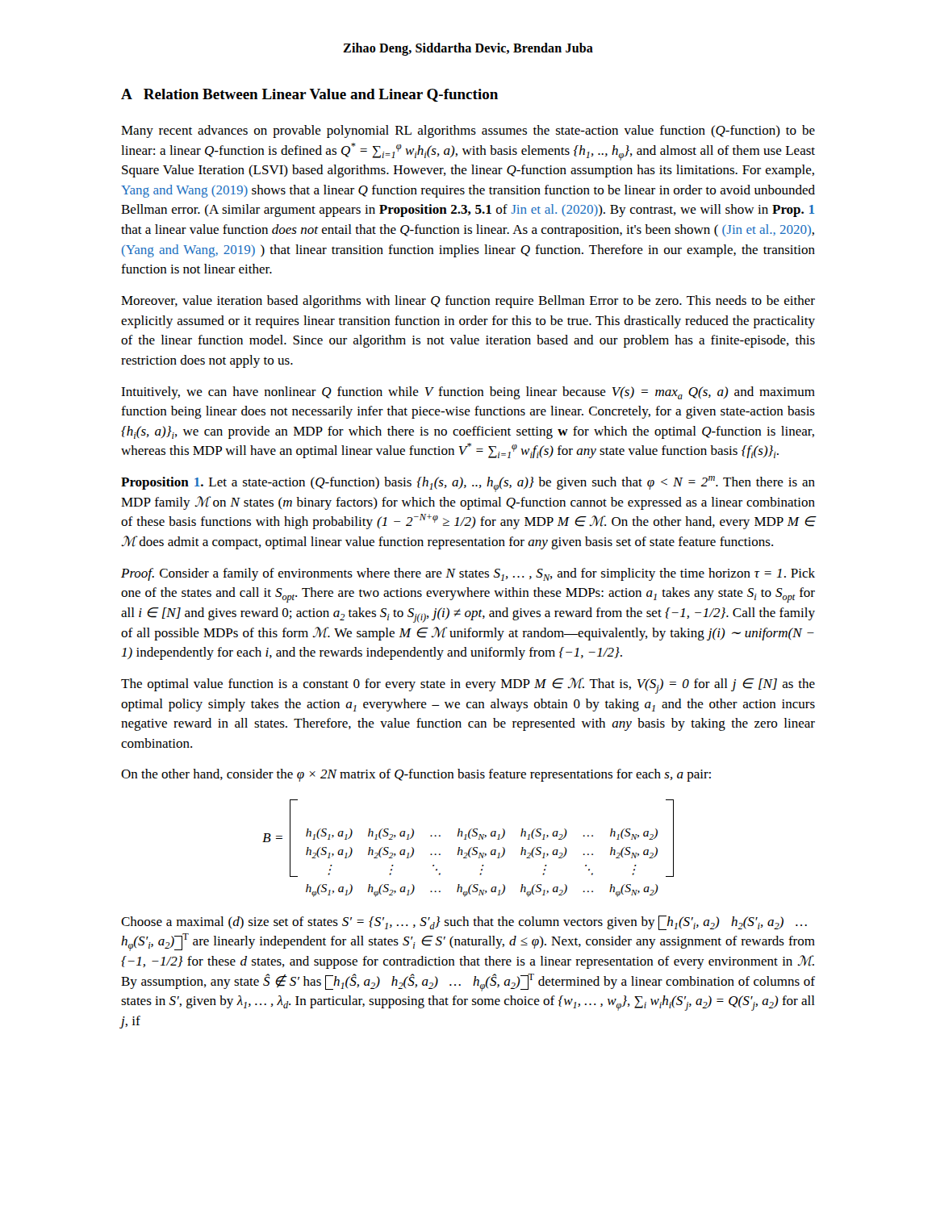Zihao Deng, Siddartha Devic, Brendan Juba
ARelation Between Linear Value and Linear Q-function
Many recent advances on provable polynomial RL algorithms assumes the state-action value function (Q-function) to be linear: a linear Q-function is defined as Q* = ∑i=1φ wihi(s, a), with basis elements {h1, .., hφ}, and almost all of them use Least Square Value Iteration (LSVI) based algorithms. However, the linear Q-function assumption has its limitations. For example, Yang and Wang (2019) shows that a linear Q function requires the transition function to be linear in order to avoid unbounded Bellman error. (A similar argument appears in Proposition 2.3, 5.1 of Jin et al. (2020)). By contrast, we will show in Prop. 1 that a linear value function does not entail that the Q-function is linear. As a contraposition, it's been shown ( (Jin et al., 2020), (Yang and Wang, 2019) ) that linear transition function implies linear Q function. Therefore in our example, the transition function is not linear either.
Moreover, value iteration based algorithms with linear Q function require Bellman Error to be zero. This needs to be either explicitly assumed or it requires linear transition function in order for this to be true. This drastically reduced the practicality of the linear function model. Since our algorithm is not value iteration based and our problem has a finite-episode, this restriction does not apply to us.
Intuitively, we can have nonlinear Q function while V function being linear because V(s) = maxa Q(s, a) and maximum function being linear does not necessarily infer that piece-wise functions are linear. Concretely, for a given state-action basis {hi(s, a)}i, we can provide an MDP for which there is no coefficient setting w for which the optimal Q-function is linear, whereas this MDP will have an optimal linear value function V* = ∑i=1φ wifi(s) for any state value function basis {fi(s)}i.
Proposition 1. Let a state-action (Q-function) basis {h1(s, a), .., hφ(s, a)} be given such that φ < N = 2m. Then there is an MDP family ℳ on N states (m binary factors) for which the optimal Q-function cannot be expressed as a linear combination of these basis functions with high probability (1 − 2−N+φ ≥ 1/2) for any MDP M ∈ ℳ. On the other hand, every MDP M ∈ ℳ does admit a compact, optimal linear value function representation for any given basis set of state feature functions.
Proof. Consider a family of environments where there are N states S1, … , SN, and for simplicity the time horizon τ = 1. Pick one of the states and call it Sopt. There are two actions everywhere within these MDPs: action a1 takes any state Si to Sopt for all i ∈ [N] and gives reward 0; action a2 takes Si to Sj(i), j(i) ≠ opt, and gives a reward from the set {−1, −1/2}. Call the family of all possible MDPs of this form ℳ. We sample M ∈ ℳ uniformly at random—equivalently, by taking j(i) ∼ uniform(N − 1) independently for each i, and the rewards independently and uniformly from {−1, −1/2}.
The optimal value function is a constant 0 for every state in every MDP M ∈ ℳ. That is, V(Sj) = 0 for all j ∈ [N] as the optimal policy simply takes the action a1 everywhere – we can always obtain 0 by taking a1 and the other action incurs negative reward in all states. Therefore, the value function can be represented with any basis by taking the zero linear combination.
On the other hand, consider the φ × 2N matrix of Q-function basis feature representations for each s, a pair:
B =
| h 1 (S 1 , a 1 ) | h 1 (S 2 , a 1 ) | … | h 1 (S N , a 1 ) | h 1 (S 1 , a 2 ) | … | h 1 (S N , a 2 ) |
| h 2 (S 1 , a 1 ) | h 2 (S 2 , a 1 ) | … | h 2 (S N , a 1 ) | h 2 (S 1 , a 2 ) | … | h 2 (S N , a 2 ) |
| ⋮ | ⋮ | ⋱ | ⋮ | ⋮ | ⋱ | ⋮ |
| h φ (S 1 , a 1 ) | h φ (S 2 , a 1 ) | … | h φ (S N , a 1 ) | h φ (S 1 , a 2 ) | … | h φ (S N , a 2 ) |
Choose a maximal (d) size set of states S′ = {S′1, … , S′d} such that the column vectors given by h1(S′i, a2) h2(S′i, a2) … hφ(S′i, a2)T are linearly independent for all states S′i ∈ S′ (naturally, d ≤ φ). Next, consider any assignment of rewards from {−1, −1/2} for these d states, and suppose for contradiction that there is a linear representation of every environment in ℳ. By assumption, any state Ŝ ∉ S′ has h1(Ŝ, a2) h2(Ŝ, a2) … hφ(Ŝ, a2)T determined by a linear combination of columns of states in S′, given by λ1, … , λd. In particular, supposing that for some choice of {w1, … , wφ}, ∑i wihi(S′j, a2) = Q(S′j, a2) for all j, if